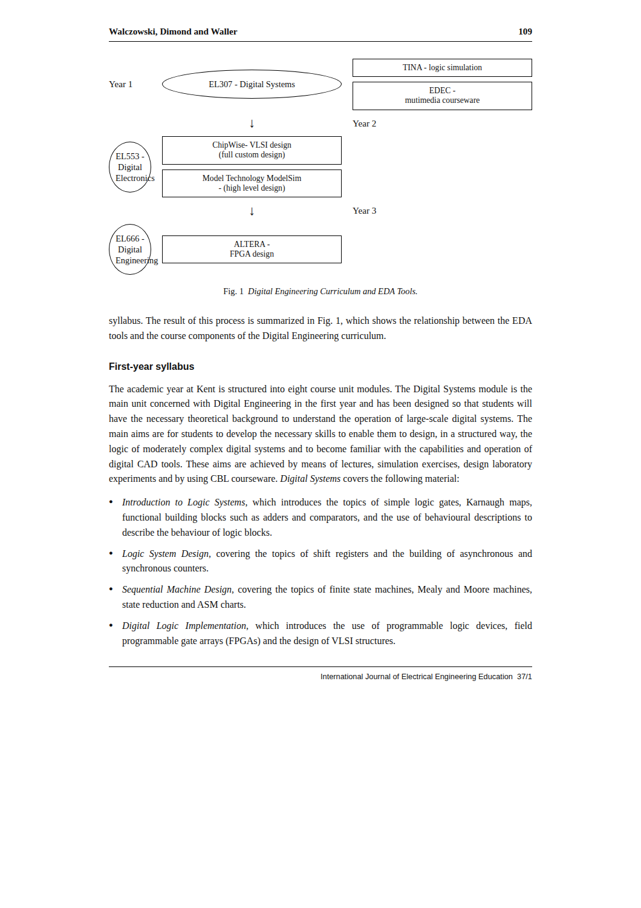Walczowski, Dimond and Waller 109
Year 1
EL307 - Digital Systems
TINA - logic simulation
EDEC -
mutimedia courseware
↓
Year 2
EL553 - Digital
Electronics
ChipWise- VLSI design
(full custom design)
Model Technology ModelSim
- (high level design)
↓
Year 3
EL666 - Digital
Engineering
ALTERA -
FPGA design
Fig. 1 Digital Engineering Curriculum and EDA Tools.
syllabus. The result of this process is summarized in Fig. 1, which shows the relationship between the EDA tools and the course components of the Digital Engineering curriculum.
First-year syllabus
The academic year at Kent is structured into eight course unit modules. The Digital Systems module is the main unit concerned with Digital Engineering in the first year and has been designed so that students will have the necessary theoretical background to understand the operation of large-scale digital systems. The main aims are for students to develop the necessary skills to enable them to design, in a structured way, the logic of moderately complex digital systems and to become familiar with the capabilities and operation of digital CAD tools. These aims are achieved by means of lectures, simulation exercises, design laboratory experiments and by using CBL courseware. Digital Systems covers the following material:
Introduction to Logic Systems, which introduces the topics of simple logic gates, Karnaugh maps, functional building blocks such as adders and comparators, and the use of behavioural descriptions to describe the behaviour of logic blocks.
Logic System Design, covering the topics of shift registers and the building of asynchronous and synchronous counters.
Sequential Machine Design, covering the topics of finite state machines, Mealy and Moore machines, state reduction and ASM charts.
Digital Logic Implementation, which introduces the use of programmable logic devices, field programmable gate arrays (FPGAs) and the design of VLSI structures.
International Journal of Electrical Engineering Education 37/1